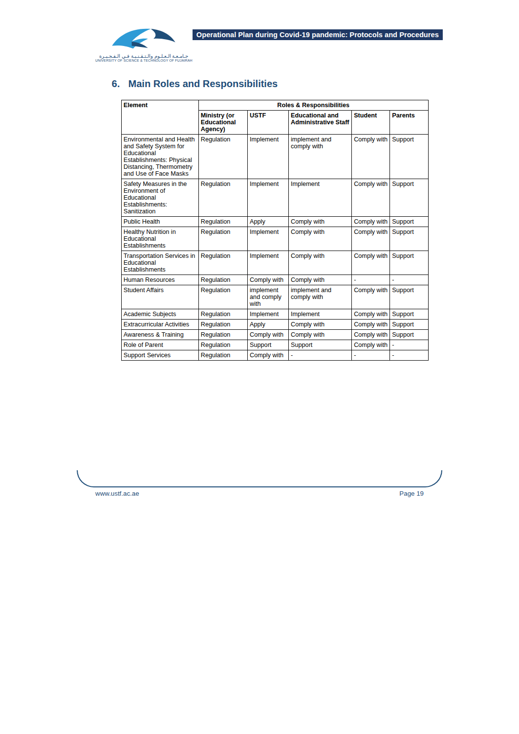جـامـعـة الـعـلـوم والـتـقـنـيـة فـي الـفـجـيـرة
UNIVERSITY OF SCIENCE & TECHNOLOGY OF FUJAIRAH
Operational Plan during Covid-19 pandemic: Protocols and Procedures
6. Main Roles and Responsibilities
| Element | Roles & Responsibilities |
| --- | --- |
| Ministry (or Educational Agency) | USTF | Educational and Administrative Staff | Student | Parents |
| Environmental and Health and Safety System for Educational Establishments: Physical Distancing, Thermometry and Use of Face Masks | Regulation | Implement | implement and comply with | Comply with | Support |
| Safety Measures in the Environment of Educational Establishments: Sanitization | Regulation | Implement | Implement | Comply with | Support |
| Public Health | Regulation | Apply | Comply with | Comply with | Support |
| Healthy Nutrition in Educational Establishments | Regulation | Implement | Comply with | Comply with | Support |
| Transportation Services in Educational Establishments | Regulation | Implement | Comply with | Comply with | Support |
| Human Resources | Regulation | Comply with | Comply with | - | - |
| Student Affairs | Regulation | implement and comply with | implement and comply with | Comply with | Support |
| Academic Subjects | Regulation | Implement | Implement | Comply with | Support |
| Extracurricular Activities | Regulation | Apply | Comply with | Comply with | Support |
| Awareness & Training | Regulation | Comply with | Comply with | Comply with | Support |
| Role of Parent | Regulation | Support | Support | Comply with | - |
| Support Services | Regulation | Comply with | - | - | - |
www.ustf.ac.ae Page 19